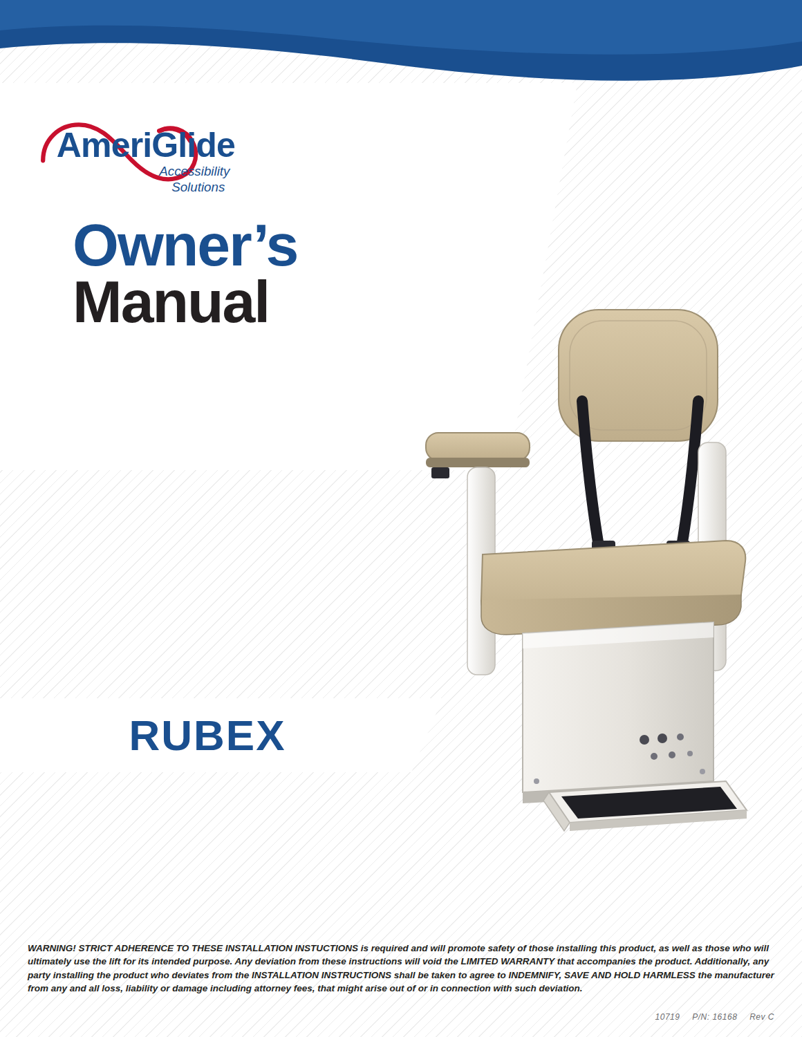AmeriGlide Accessibility Solutions AmeriGlide Accessibility Solutions
Owner’s Manual
RUBEX
WARNING! STRICT ADHERENCE TO THESE INSTALLATION INSTUCTIONS is required and will promote safety of those installing this product, as well as those who will ultimately use the lift for its intended purpose. Any deviation from these instructions will void the LIMITED WARRANTY that accompanies the product. Additionally, any party installing the product who deviates from the INSTALLATION INSTRUCTIONS shall be taken to agree to INDEMNIFY, SAVE AND HOLD HARMLESS the manufacturer from any and all loss, liability or damage including attorney fees, that might arise out of or in connection with such deviation.
10719 P/N: 16168 Rev C